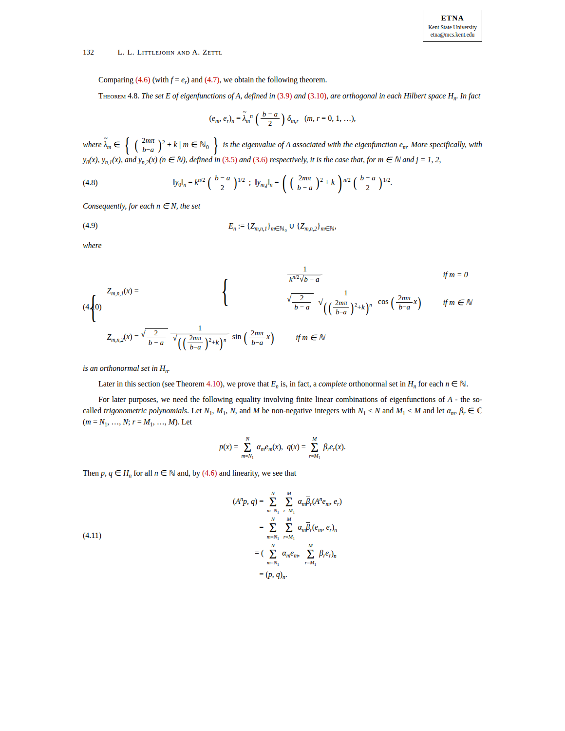ETNA Kent State University
etna@mcs.kent.edu
132 L. L. Littlejohn and A. Zettl
Comparing (4.6) (with f = er) and (4.7), we obtain the following theorem.
Theorem 4.8. The set E of eigenfunctions of A, defined in (3.9) and (3.10), are orthogonal in each Hilbert space Hn. In fact
(em, er)n = λmn (b − a 2) δm,r (m, r = 0, 1, …),
where λm ∈ { (2mπ b−a)2 + k | m ∈ ℕ0 } is the eigenvalue of A associated with the eigenfunction em. More specifically, with y0(x), yn,1(x), and yn,2(x) (n ∈ ℕ), defined in (3.5) and (3.6) respectively, it is the case that, for m ∈ ℕ and j = 1, 2,
(4.8) ‖y0‖n = kn/2 (b − a 2)1/2 ; ‖ym,j‖n = ( (2mπ b − a)2 + k )n/2 (b − a 2)1/2.
Consequently, for each n ∈ N, the set
(4.9) En := {Zm,n,1}m∈ℕ0 ∪ {Zm,n,2}m∈ℕ,
where
(4.10) {
| Z m,n,1 ( x ) = | { | / 1 k n /2 b − a / if m = 0 / / 2 b − a 1 ( ( 2 mπ b − a ) 2 + k ) n cos ( 2 mπ b − a x ) / if m ∈ ℕ / |
| Z m,n,2 ( x ) = 2 b − a 1 ( ( 2 mπ b − a ) 2 + k ) n sin ( 2 mπ b − a x ) | if m ∈ ℕ |
is an orthonormal set in Hn.
Later in this section (see Theorem 4.10), we prove that En is, in fact, a complete orthonormal set in Hn for each n ∈ ℕ.
For later purposes, we need the following equality involving finite linear combinations of eigenfunctions of A - the so-called trigonometric polynomials. Let N1, M1, N, and M be non-negative integers with N1 ≤ N and M1 ≤ M and let αm, βr ∈ ℂ (m = N1, …, N; r = M1, …, M). Let
p(x) = NΣm=N1 αmem(x), q(x) = MΣr=M1 βrer(x).
Then p, q ∈ Hn for all n ∈ ℕ and, by (4.6) and linearity, we see that
(4.11) (Anp, q) = NΣm=N1 MΣr=M1 αm βr(Anem, er) = NΣm=N1 MΣr=M1 αm βr(em, er)n = ( NΣm=N1 αmem, MΣr=M1 βrer)n = (p, q)n.